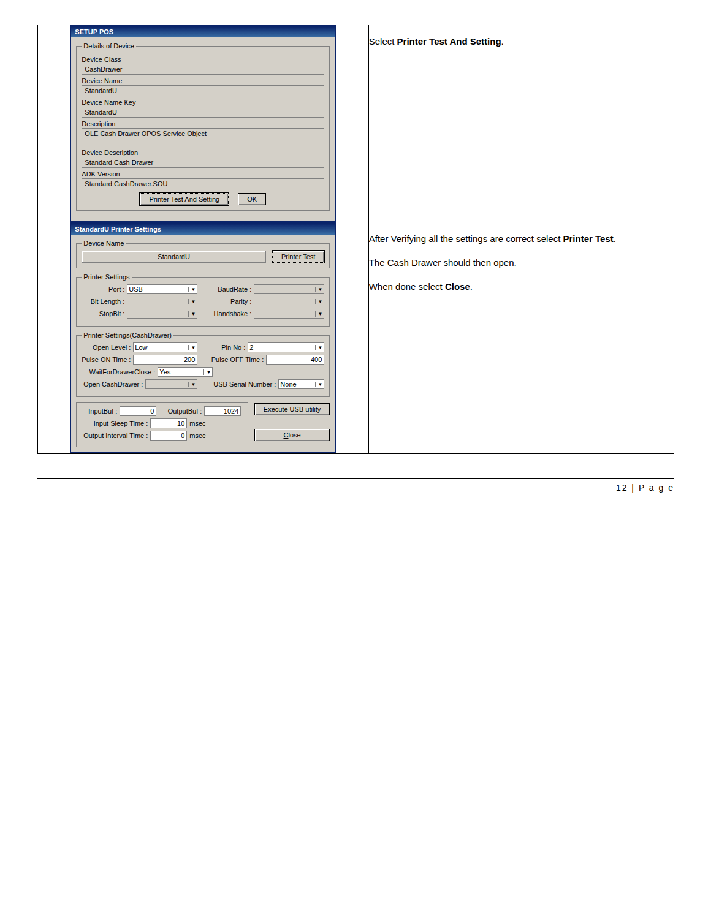| | SETUP POS Details of Device Device Class CashDrawer Device Name StandardU Device Name Key StandardU Description OLE Cash Drawer OPOS Service Object Device Description Standard Cash Drawer ADK Version Standard.CashDrawer.SOU Printer Test And Setting OK | Select Printer Test And Setting . |
| | StandardU Printer Settings Device Name StandardU Printer T est Printer Settings Port : USB ▼ Bit Length : ▼ StopBit : ▼ BaudRate : ▼ Parity : ▼ Handshake : ▼ Printer Settings(CashDrawer) Open Level : Low ▼ Pulse ON Time : 200 Pin No : 2 ▼ Pulse OFF Time : 400 WaitForDrawerClose : Yes ▼ Open CashDrawer : ▼ USB Serial Number : None ▼ InputBuf : 0 OutputBuf : 1024 Input Sleep Time : 10 msec Output Interval Time : 0 msec Execute USB utility C lose | After Verifying all the settings are correct select Printer Test . The Cash Drawer should then open. When done select Close . |
12 | P a g e